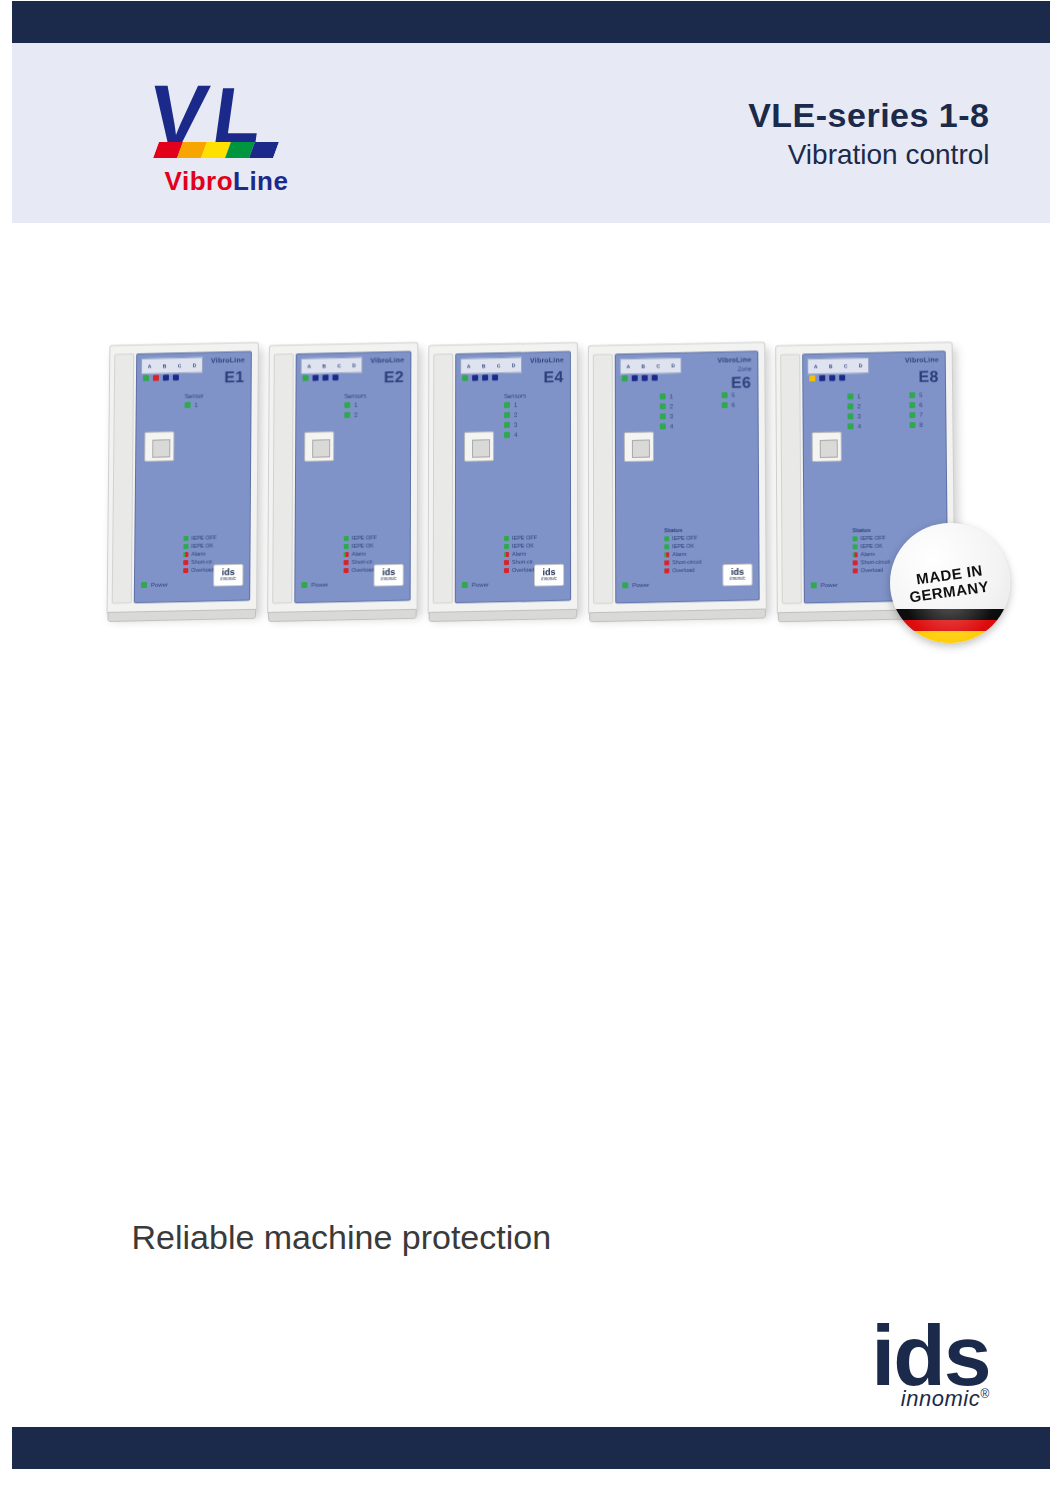V L
Vibro Line
VLE-series 1-8
Vibration control
ABCD
VibroLine
E1
Sensor
1
IEPE OFF
IEPE OK
Alarm
Short-cir.
Overload
Power
idsinnomic
ABCD
VibroLine
E2
Sensors
1
2
IEPE OFF
IEPE OK
Alarm
Short-cir.
Overload
Power
idsinnomic
ABCD
VibroLine
E4
Sensors
1
2
3
4
IEPE OFF
IEPE OK
Alarm
Short-cir.
Overload
Power
idsinnomic
ABCD
VibroLine
Zone
E6
1
2
3
4
5
6
Status
IEPE OFF
IEPE OK
Alarm
Short-circuit
Overload
Power
idsinnomic
ABCD
VibroLine
E8
1
2
3
4
5
6
7
8
Status
IEPE OFF
IEPE OK
Alarm
Short-circuit
Overload
Power
idsinnomic
MADE IN GERMANY
Reliable machine protection
ids
innomic®